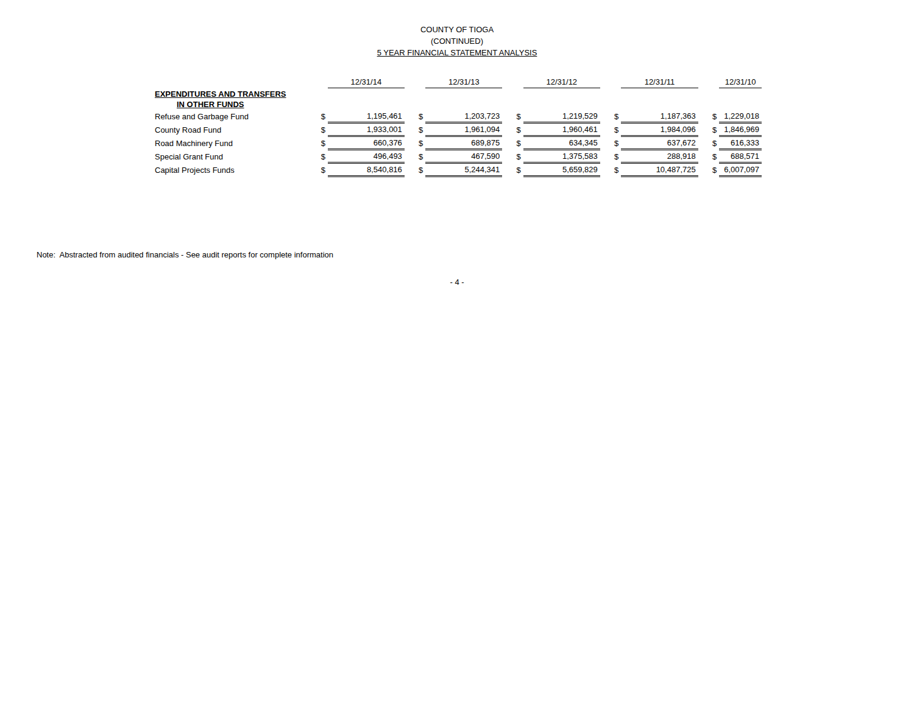COUNTY OF TIOGA (CONTINUED) 5 YEAR FINANCIAL STATEMENT ANALYSIS
| | | 12/31/14 | | | 12/31/13 | | | 12/31/12 | | | 12/31/11 | | | 12/31/10 |
| --- | --- | --- | --- | --- | --- | --- | --- | --- | --- | --- | --- | --- | --- | --- |
| EXPENDITURES AND TRANSFERS |
| IN OTHER FUNDS |
| Refuse and Garbage Fund | $ | 1,195,461 | | $ | 1,203,723 | | $ | 1,219,529 | | $ | 1,187,363 | | $ | 1,229,018 |
| County Road Fund | $ | 1,933,001 | | $ | 1,961,094 | | $ | 1,960,461 | | $ | 1,984,096 | | $ | 1,846,969 |
| Road Machinery Fund | $ | 660,376 | | $ | 689,875 | | $ | 634,345 | | $ | 637,672 | | $ | 616,333 |
| Special Grant Fund | $ | 496,493 | | $ | 467,590 | | $ | 1,375,583 | | $ | 288,918 | | $ | 688,571 |
| Capital Projects Funds | $ | 8,540,816 | | $ | 5,244,341 | | $ | 5,659,829 | | $ | 10,487,725 | | $ | 6,007,097 |
Note: Abstracted from audited financials - See audit reports for complete information
- 4 -